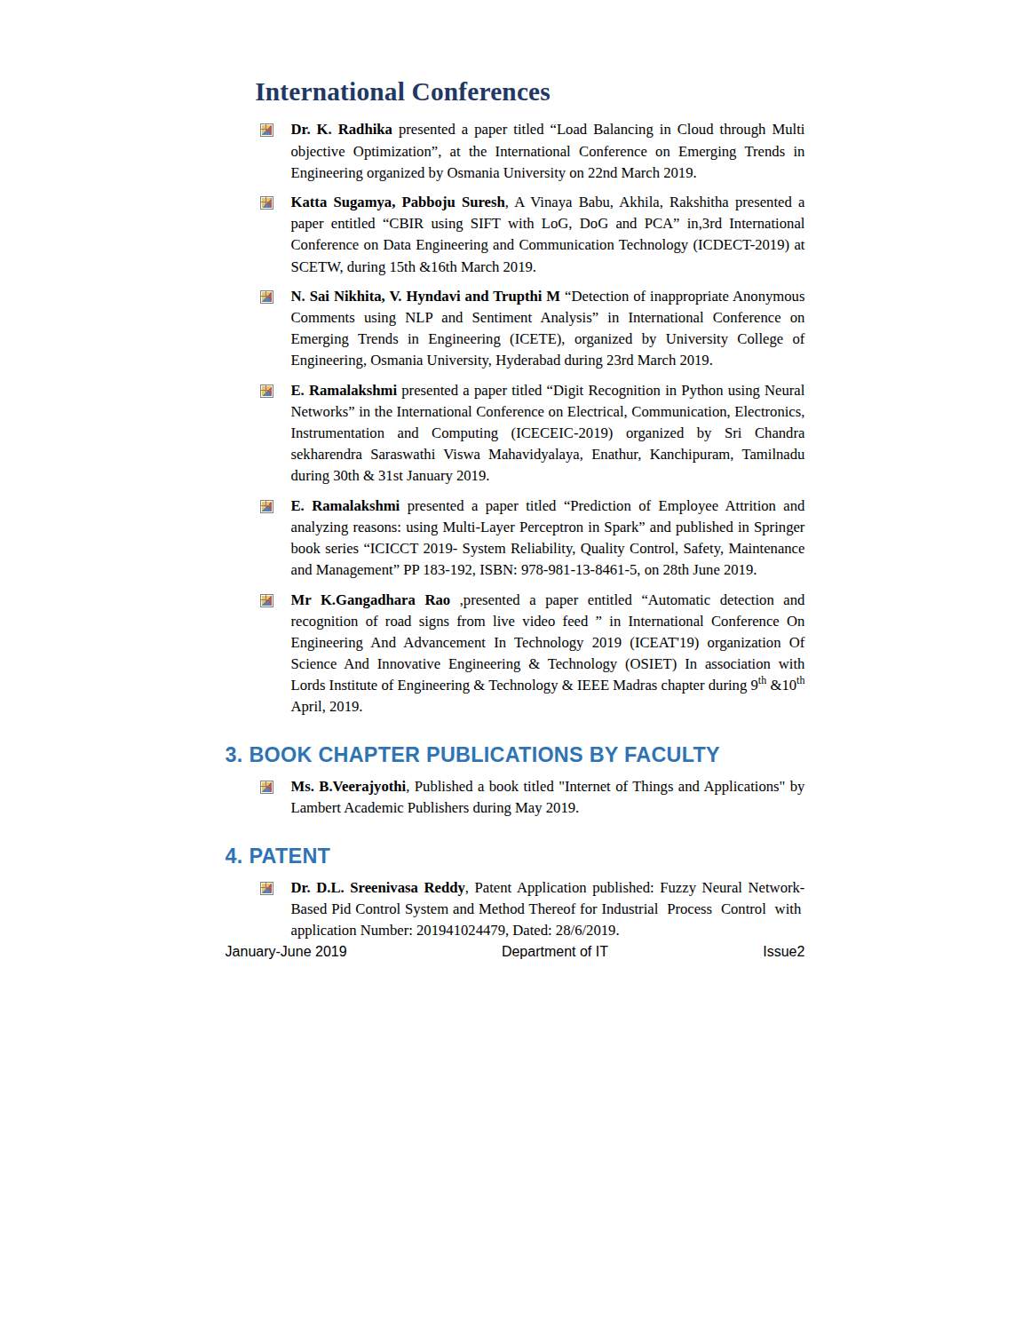International Conferences
Dr. K. Radhika presented a paper titled “Load Balancing in Cloud through Multi objective Optimization”, at the International Conference on Emerging Trends in Engineering organized by Osmania University on 22nd March 2019.
Katta Sugamya, Pabboju Suresh, A Vinaya Babu, Akhila, Rakshitha presented a paper entitled “CBIR using SIFT with LoG, DoG and PCA” in,3rd International Conference on Data Engineering and Communication Technology (ICDECT-2019) at SCETW, during 15th &16th March 2019.
N. Sai Nikhita, V. Hyndavi and Trupthi M “Detection of inappropriate Anonymous Comments using NLP and Sentiment Analysis” in International Conference on Emerging Trends in Engineering (ICETE), organized by University College of Engineering, Osmania University, Hyderabad during 23rd March 2019.
E. Ramalakshmi presented a paper titled “Digit Recognition in Python using Neural Networks” in the International Conference on Electrical, Communication, Electronics, Instrumentation and Computing (ICECEIC-2019) organized by Sri Chandra sekharendra Saraswathi Viswa Mahavidyalaya, Enathur, Kanchipuram, Tamilnadu during 30th & 31st January 2019.
E. Ramalakshmi presented a paper titled “Prediction of Employee Attrition and analyzing reasons: using Multi-Layer Perceptron in Spark” and published in Springer book series “ICICCT 2019- System Reliability, Quality Control, Safety, Maintenance and Management” PP 183-192, ISBN: 978-981-13-8461-5, on 28th June 2019.
Mr K.Gangadhara Rao ,presented a paper entitled “Automatic detection and recognition of road signs from live video feed ” in International Conference On Engineering And Advancement In Technology 2019 (ICEAT'19) organization Of Science And Innovative Engineering & Technology (OSIET) In association with Lords Institute of Engineering & Technology & IEEE Madras chapter during 9th &10th April, 2019.
3. BOOK CHAPTER PUBLICATIONS BY FACULTY
Ms. B.Veerajyothi, Published a book titled "Internet of Things and Applications" by Lambert Academic Publishers during May 2019.
4. PATENT
Dr. D.L. Sreenivasa Reddy, Patent Application published: Fuzzy Neural Network-Based Pid Control System and Method Thereof for Industrial Process Control with application Number: 201941024479, Dated: 28/6/2019.
January-June 2019
Department of IT
Issue2